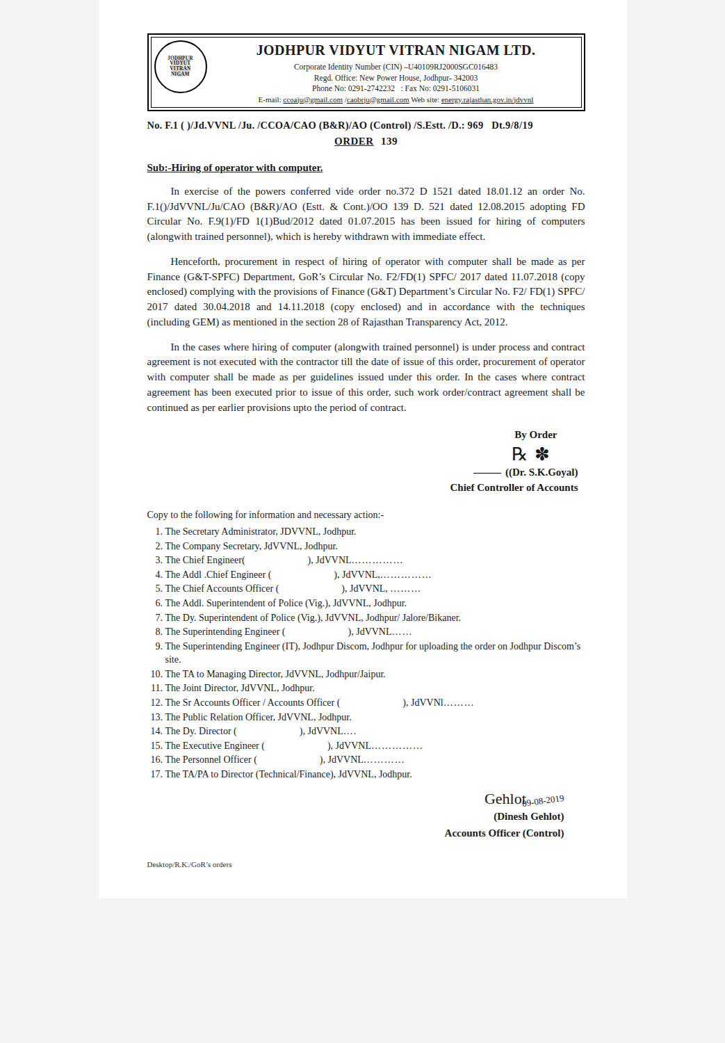JODHPUR
VIDYUT
VITRAN
NIGAM
JODHPUR VIDYUT VITRAN NIGAM LTD.
Corporate Identity Number (CIN) –U40109RJ2000SGC016483
Regd. Office: New Power House, Jodhpur- 342003
Phone No: 0291-2742232 : Fax No: 0291-5106031
E-mail: ccoaju@gmail.com /caobrju@gmail.com Web site: energy.rajasthan.gov.in/jdvvnl
No. F.1 ( )/Jd.VVNL /Ju. /CCOA/CAO (B&R)/AO (Control) /S.Estt. /D.: 969 Dt.9/8/19
ORDER 139
Sub:-Hiring of operator with computer.
In exercise of the powers conferred vide order no.372 D 1521 dated 18.01.12 an order No. F.1()/JdVVNL/Ju/CAO (B&R)/AO (Estt. & Cont.)/OO 139 D. 521 dated 12.08.2015 adopting FD Circular No. F.9(1)/FD 1(1)Bud/2012 dated 01.07.2015 has been issued for hiring of computers (alongwith trained personnel), which is hereby withdrawn with immediate effect.
Henceforth, procurement in respect of hiring of operator with computer shall be made as per Finance (G&T-SPFC) Department, GoR’s Circular No. F2/FD(1) SPFC/ 2017 dated 11.07.2018 (copy enclosed) complying with the provisions of Finance (G&T) Department’s Circular No. F2/ FD(1) SPFC/ 2017 dated 30.04.2018 and 14.11.2018 (copy enclosed) and in accordance with the techniques (including GEM) as mentioned in the section 28 of Rajasthan Transparency Act, 2012.
In the cases where hiring of computer (alongwith trained personnel) is under process and contract agreement is not executed with the contractor till the date of issue of this order, procurement of operator with computer shall be made as per guidelines issued under this order. In the cases where contract agreement has been executed prior to issue of this order, such work order/contract agreement shall be continued as per earlier provisions upto the period of contract.
By Order
℞  ✽
((Dr. S.K.Goyal)
Chief Controller of Accounts
Copy to the following for information and necessary action:-
The Secretary Administrator, JDVVNL, Jodhpur.
The Company Secretary, JdVVNL, Jodhpur.
The Chief Engineer( ), JdVVNL……………
The Addl .Chief Engineer ( ), JdVVNL,……………
The Chief Accounts Officer ( ), JdVVNL, ………
The Addl. Superintendent of Police (Vig.), JdVVNL, Jodhpur.
The Dy. Superintendent of Police (Vig.), JdVVNL, Jodhpur/ Jalore/Bikaner.
The Superintending Engineer ( ), JdVVNL……
The Superintending Engineer (IT), Jodhpur Discom, Jodhpur for uploading the order on Jodhpur Discom’s site.
The TA to Managing Director, JdVVNL, Jodhpur/Jaipur.
The Joint Director, JdVVNL, Jodhpur.
The Sr Accounts Officer / Accounts Officer ( ), JdVVNl………
The Public Relation Officer, JdVVNL, Jodhpur.
The Dy. Director ( ), JdVVNL….
The Executive Engineer ( ), JdVVNL……………
The Personnel Officer ( ), JdVVNL…………
The TA/PA to Director (Technical/Finance), JdVVNL, Jodhpur.
Gehlot 09-08-2019
(Dinesh Gehlot)
Accounts Officer (Control)
Desktop/R.K./GoR’s orders